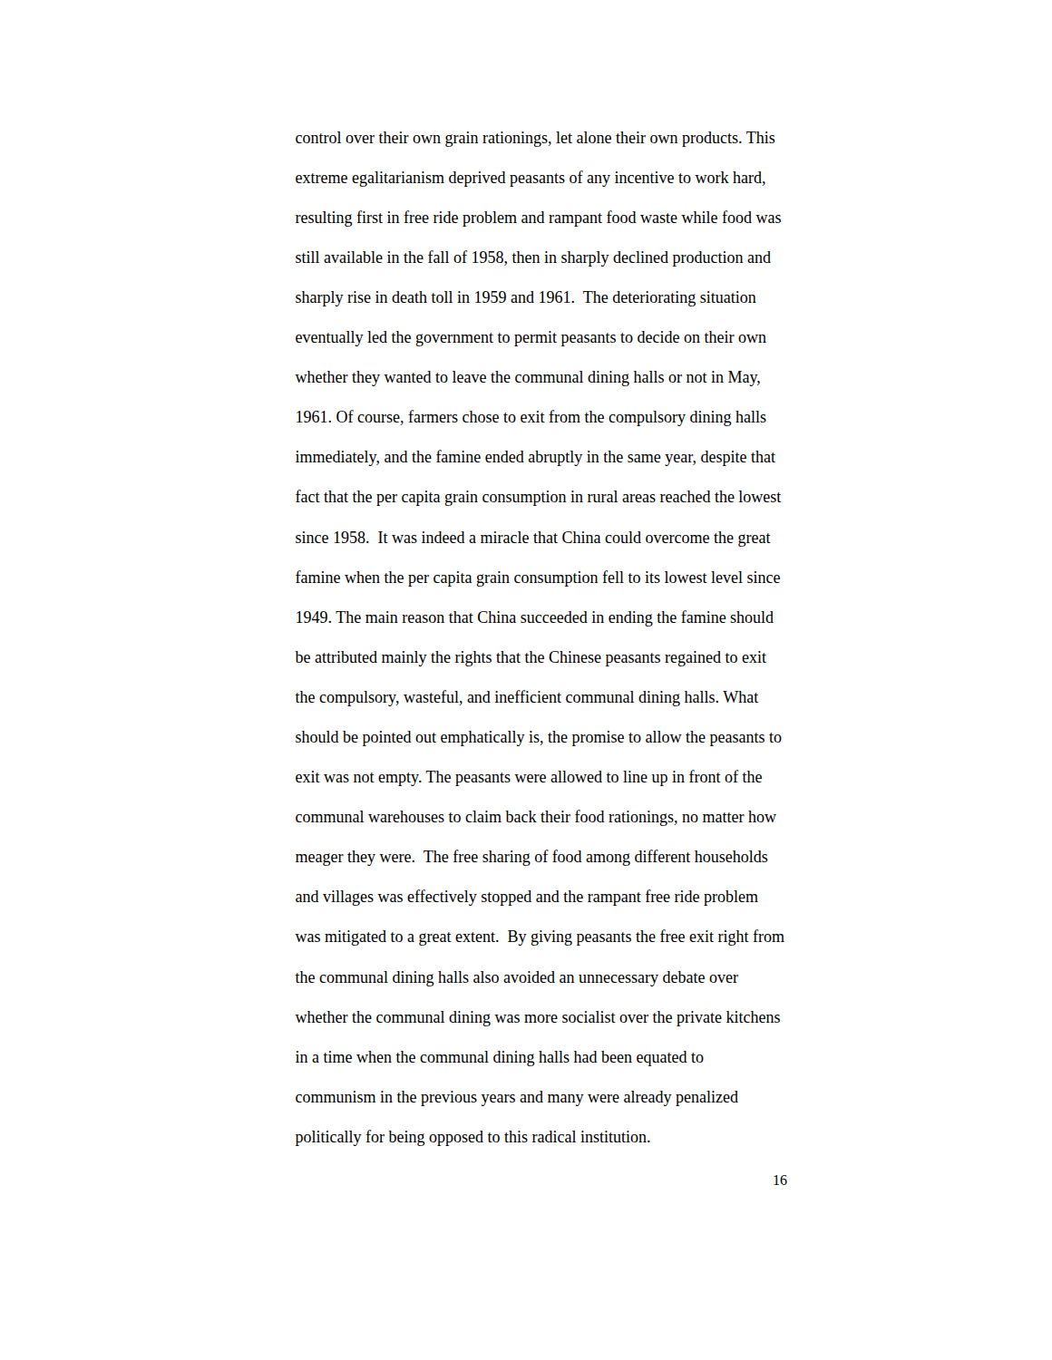control over their own grain rationings, let alone their own products. This extreme egalitarianism deprived peasants of any incentive to work hard, resulting first in free ride problem and rampant food waste while food was still available in the fall of 1958, then in sharply declined production and sharply rise in death toll in 1959 and 1961. The deteriorating situation eventually led the government to permit peasants to decide on their own whether they wanted to leave the communal dining halls or not in May, 1961. Of course, farmers chose to exit from the compulsory dining halls immediately, and the famine ended abruptly in the same year, despite that fact that the per capita grain consumption in rural areas reached the lowest since 1958. It was indeed a miracle that China could overcome the great famine when the per capita grain consumption fell to its lowest level since 1949. The main reason that China succeeded in ending the famine should be attributed mainly the rights that the Chinese peasants regained to exit the compulsory, wasteful, and inefficient communal dining halls. What should be pointed out emphatically is, the promise to allow the peasants to exit was not empty. The peasants were allowed to line up in front of the communal warehouses to claim back their food rationings, no matter how meager they were. The free sharing of food among different households and villages was effectively stopped and the rampant free ride problem was mitigated to a great extent. By giving peasants the free exit right from the communal dining halls also avoided an unnecessary debate over whether the communal dining was more socialist over the private kitchens in a time when the communal dining halls had been equated to communism in the previous years and many were already penalized politically for being opposed to this radical institution.
16